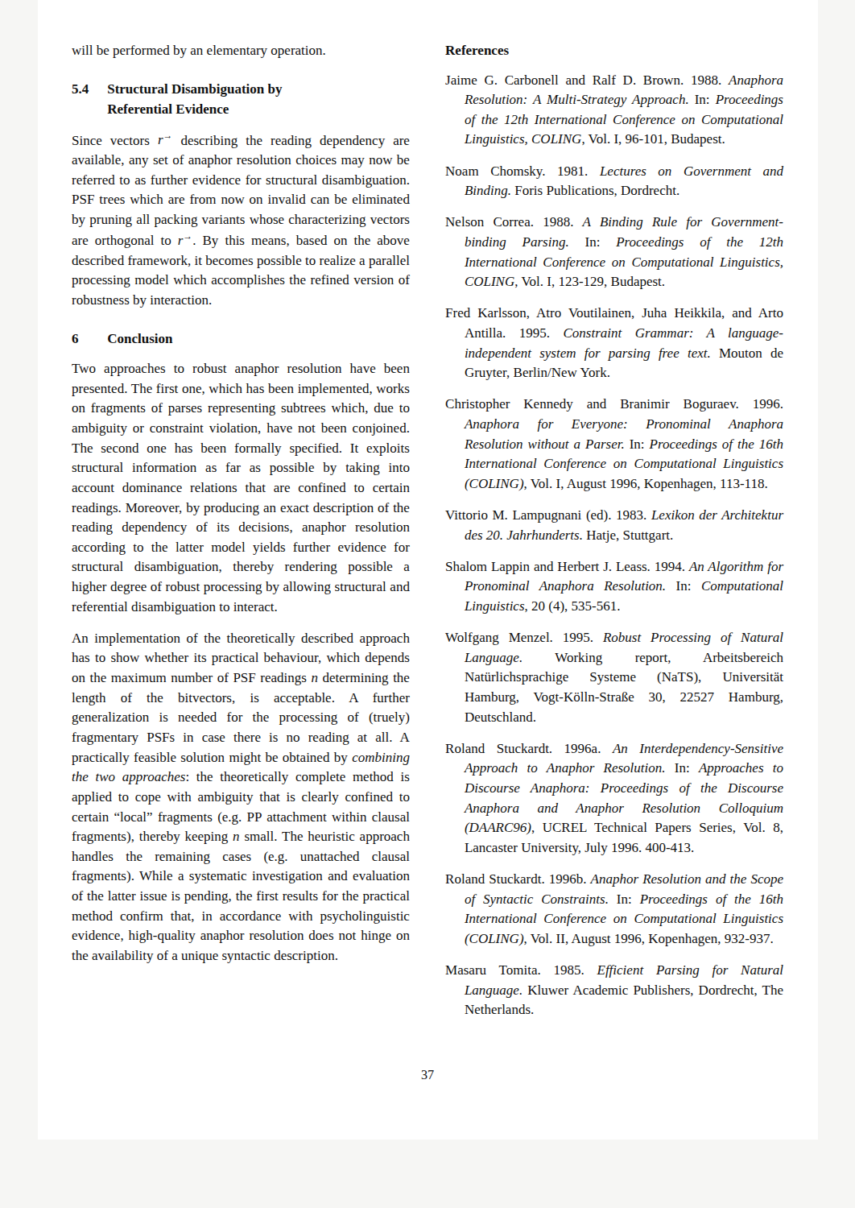will be performed by an elementary operation.
5.4 Structural Disambiguation by
Referential Evidence
Since vectors r→ describing the reading dependency are available, any set of anaphor resolution choices may now be referred to as further evidence for structural disambiguation. PSF trees which are from now on invalid can be eliminated by pruning all packing variants whose characterizing vectors are orthogonal to r→. By this means, based on the above described framework, it becomes possible to realize a parallel processing model which accomplishes the refined version of robustness by interaction.
6 Conclusion
Two approaches to robust anaphor resolution have been presented. The first one, which has been implemented, works on fragments of parses representing subtrees which, due to ambiguity or constraint violation, have not been conjoined. The second one has been formally specified. It exploits structural information as far as possible by taking into account dominance relations that are confined to certain readings. Moreover, by producing an exact description of the reading dependency of its decisions, anaphor resolution according to the latter model yields further evidence for structural disambiguation, thereby rendering possible a higher degree of robust processing by allowing structural and referential disambiguation to interact.
An implementation of the theoretically described approach has to show whether its practical behaviour, which depends on the maximum number of PSF readings n determining the length of the bitvectors, is acceptable. A further generalization is needed for the processing of (truely) fragmentary PSFs in case there is no reading at all. A practically feasible solution might be obtained by combining the two approaches: the theoretically complete method is applied to cope with ambiguity that is clearly confined to certain “local” fragments (e.g. PP attachment within clausal fragments), thereby keeping n small. The heuristic approach handles the remaining cases (e.g. unattached clausal fragments). While a systematic investigation and evaluation of the latter issue is pending, the first results for the practical method confirm that, in accordance with psycholinguistic evidence, high-quality anaphor resolution does not hinge on the availability of a unique syntactic description.
References
Jaime G. Carbonell and Ralf D. Brown. 1988. Anaphora Resolution: A Multi-Strategy Approach. In: Proceedings of the 12th International Conference on Computational Linguistics, COLING, Vol. I, 96-101, Budapest.
Noam Chomsky. 1981. Lectures on Government and Binding. Foris Publications, Dordrecht.
Nelson Correa. 1988. A Binding Rule for Government-binding Parsing. In: Proceedings of the 12th International Conference on Computational Linguistics, COLING, Vol. I, 123-129, Budapest.
Fred Karlsson, Atro Voutilainen, Juha Heikkila, and Arto Antilla. 1995. Constraint Grammar: A language-independent system for parsing free text. Mouton de Gruyter, Berlin/New York.
Christopher Kennedy and Branimir Boguraev. 1996. Anaphora for Everyone: Pronominal Anaphora Resolution without a Parser. In: Proceedings of the 16th International Conference on Computational Linguistics (COLING), Vol. I, August 1996, Kopenhagen, 113-118.
Vittorio M. Lampugnani (ed). 1983. Lexikon der Architektur des 20. Jahrhunderts. Hatje, Stuttgart.
Shalom Lappin and Herbert J. Leass. 1994. An Algorithm for Pronominal Anaphora Resolution. In: Computational Linguistics, 20 (4), 535-561.
Wolfgang Menzel. 1995. Robust Processing of Natural Language. Working report, Arbeitsbereich Natürlichsprachige Systeme (NaTS), Universität Hamburg, Vogt-Kölln-Straße 30, 22527 Hamburg, Deutschland.
Roland Stuckardt. 1996a. An Interdependency-Sensitive Approach to Anaphor Resolution. In: Approaches to Discourse Anaphora: Proceedings of the Discourse Anaphora and Anaphor Resolution Colloquium (DAARC96), UCREL Technical Papers Series, Vol. 8, Lancaster University, July 1996. 400-413.
Roland Stuckardt. 1996b. Anaphor Resolution and the Scope of Syntactic Constraints. In: Proceedings of the 16th International Conference on Computational Linguistics (COLING), Vol. II, August 1996, Kopenhagen, 932-937.
Masaru Tomita. 1985. Efficient Parsing for Natural Language. Kluwer Academic Publishers, Dordrecht, The Netherlands.
37